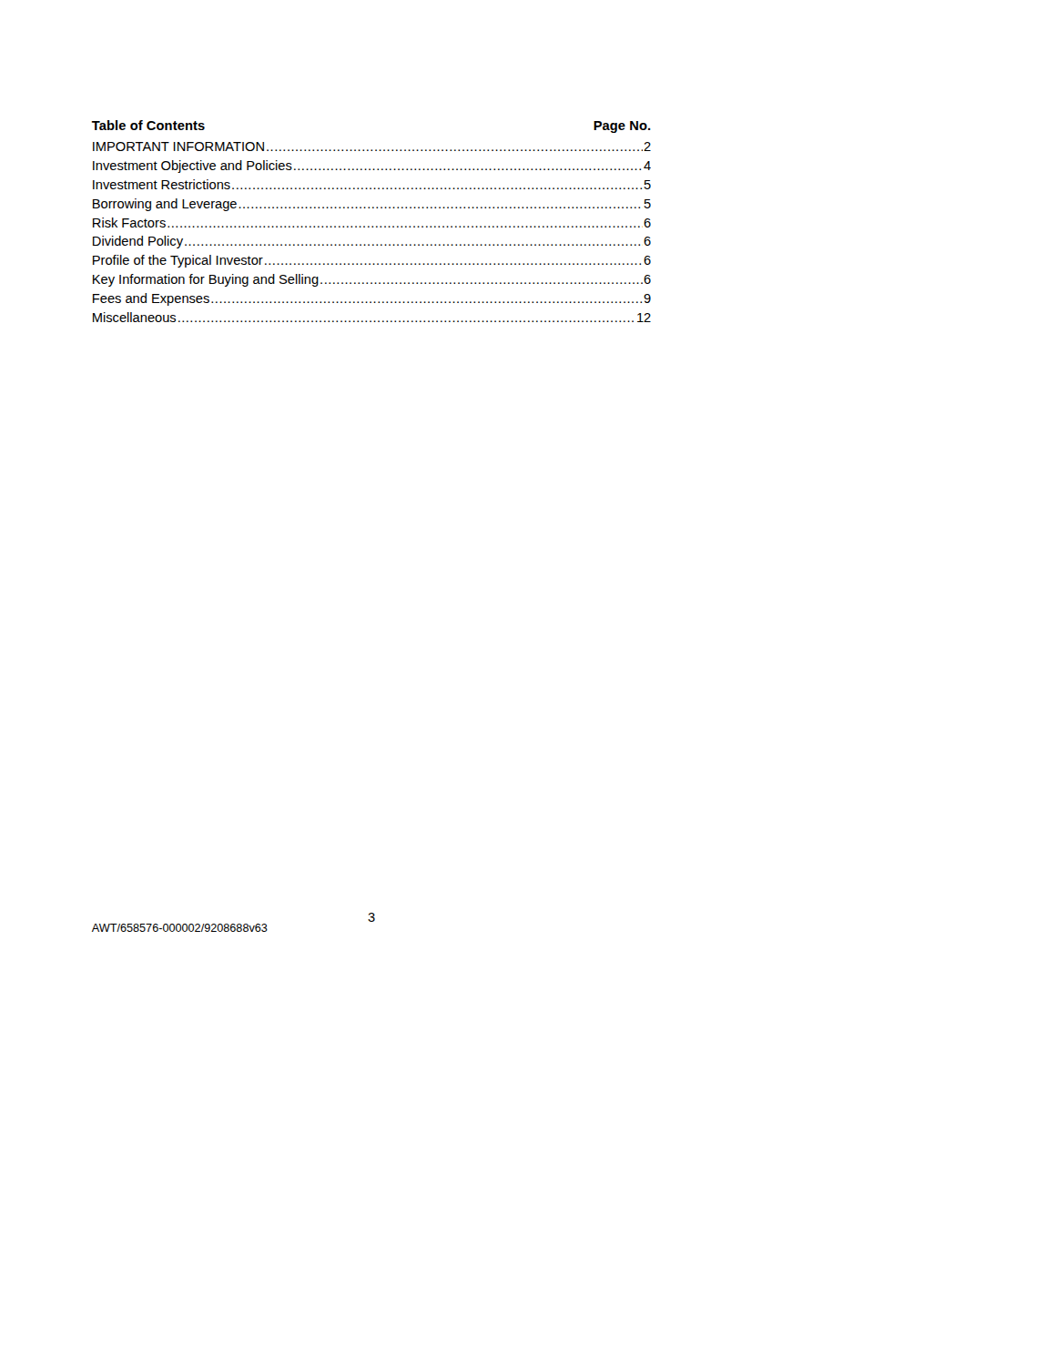Table of Contents Page No.
IMPORTANT INFORMATION ................................................................................................................. 2
Investment Objective and Policies ............................................................................................................. 4
Investment Restrictions ............................................................................................................................. 5
Borrowing and Leverage ............................................................................................................................ 5
Risk Factors ................................................................................................................................................. 6
Dividend Policy ........................................................................................................................................... 6
Profile of the Typical Investor ..................................................................................................................... 6
Key Information for Buying and Selling ....................................................................................................... 6
Fees and Expenses .................................................................................................................................. 9
Miscellaneous ............................................................................................................................................. 12
3
AWT/658576-000002/9208688v63